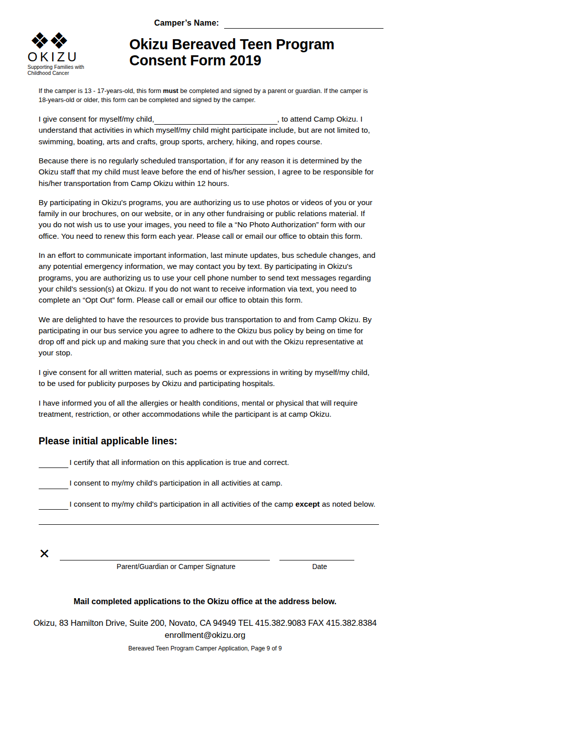Camper’s Name:
❖❖
OKIZU
Supporting Families with
Childhood Cancer
Okizu Bereaved Teen Program Consent Form 2019
If the camper is 13 - 17-years-old, this form must be completed and signed by a parent or guardian. If the camper is 18-years-old or older, this form can be completed and signed by the camper.
I give consent for myself/my child, , to attend Camp Okizu. I understand that activities in which myself/my child might participate include, but are not limited to, swimming, boating, arts and crafts, group sports, archery, hiking, and ropes course.
Because there is no regularly scheduled transportation, if for any reason it is determined by the Okizu staff that my child must leave before the end of his/her session, I agree to be responsible for his/her transportation from Camp Okizu within 12 hours.
By participating in Okizu's programs, you are authorizing us to use photos or videos of you or your family in our brochures, on our website, or in any other fundraising or public relations material. If you do not wish us to use your images, you need to file a “No Photo Authorization” form with our office. You need to renew this form each year. Please call or email our office to obtain this form.
In an effort to communicate important information, last minute updates, bus schedule changes, and any potential emergency information, we may contact you by text. By participating in Okizu's programs, you are authorizing us to use your cell phone number to send text messages regarding your child's session(s) at Okizu. If you do not want to receive information via text, you need to complete an “Opt Out” form. Please call or email our office to obtain this form.
We are delighted to have the resources to provide bus transportation to and from Camp Okizu. By participating in our bus service you agree to adhere to the Okizu bus policy by being on time for drop off and pick up and making sure that you check in and out with the Okizu representative at your stop.
I give consent for all written material, such as poems or expressions in writing by myself/my child, to be used for publicity purposes by Okizu and participating hospitals.
I have informed you of all the allergies or health conditions, mental or physical that will require treatment, restriction, or other accommodations while the participant is at camp Okizu.
Please initial applicable lines:
I certify that all information on this application is true and correct.
I consent to my/my child's participation in all activities at camp.
I consent to my/my child's participation in all activities of the camp except as noted below.
✕
Parent/Guardian or Camper Signature
Date
Mail completed applications to the Okizu office at the address below.
Okizu, 83 Hamilton Drive, Suite 200, Novato, CA 94949 TEL 415.382.9083 FAX 415.382.8384 enrollment@okizu.org
Bereaved Teen Program Camper Application, Page 9 of 9